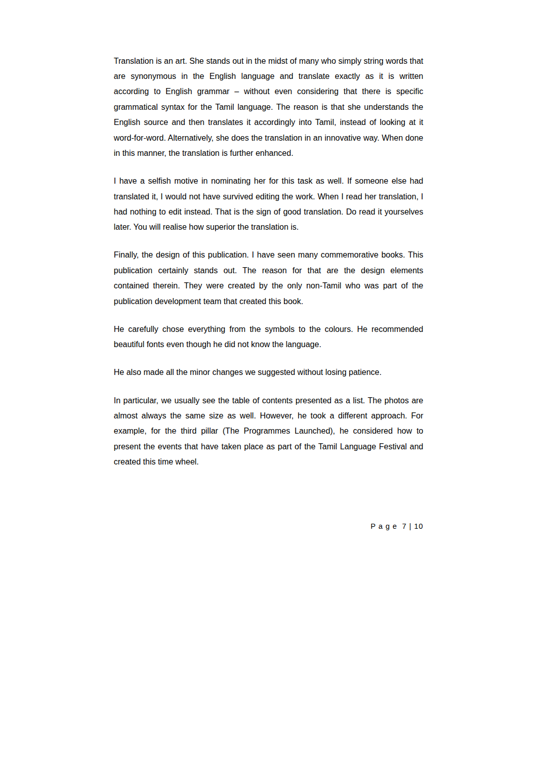Translation is an art. She stands out in the midst of many who simply string words that are synonymous in the English language and translate exactly as it is written according to English grammar – without even considering that there is specific grammatical syntax for the Tamil language. The reason is that she understands the English source and then translates it accordingly into Tamil, instead of looking at it word-for-word. Alternatively, she does the translation in an innovative way. When done in this manner, the translation is further enhanced.
I have a selfish motive in nominating her for this task as well. If someone else had translated it, I would not have survived editing the work. When I read her translation, I had nothing to edit instead. That is the sign of good translation. Do read it yourselves later. You will realise how superior the translation is.
Finally, the design of this publication. I have seen many commemorative books. This publication certainly stands out. The reason for that are the design elements contained therein. They were created by the only non-Tamil who was part of the publication development team that created this book.
He carefully chose everything from the symbols to the colours. He recommended beautiful fonts even though he did not know the language.
He also made all the minor changes we suggested without losing patience.
In particular, we usually see the table of contents presented as a list. The photos are almost always the same size as well. However, he took a different approach. For example, for the third pillar (The Programmes Launched), he considered how to present the events that have taken place as part of the Tamil Language Festival and created this time wheel.
P a g e 7 | 10